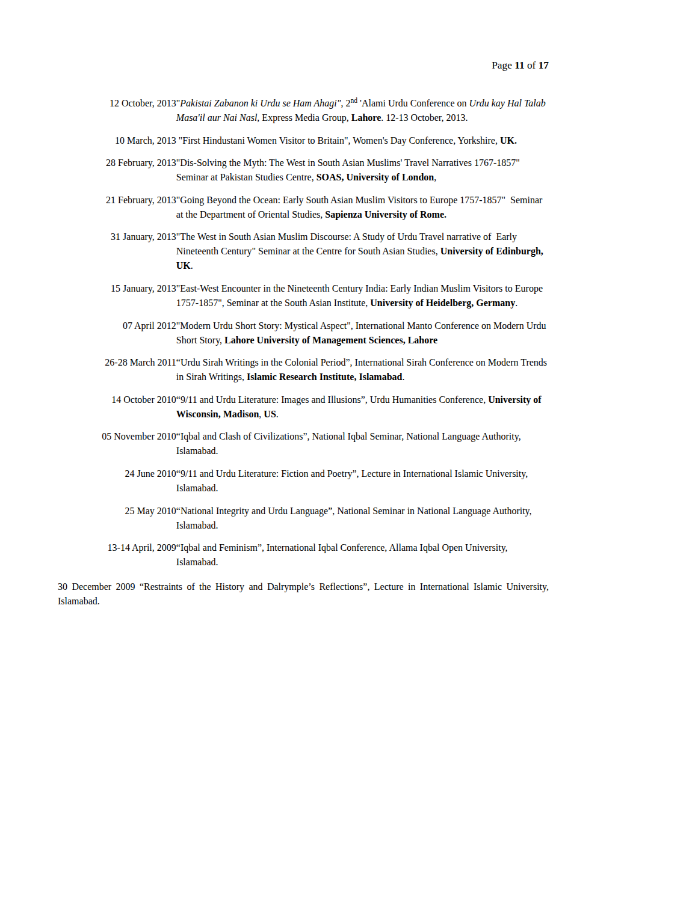Page 11 of 17
| 12 October, 2013 | " Pakistai Zabanon ki Urdu se Ham Ahagi" , 2 nd 'Alami Urdu Conference on Urdu kay Hal Talab Masa'il aur Nai Nasl , Express Media Group, Lahore . 12-13 October, 2013. |
| 10 March, 2013 | "First Hindustani Women Visitor to Britain", Women's Day Conference, Yorkshire, UK. |
| 28 February, 2013 | "Dis-Solving the Myth: The West in South Asian Muslims' Travel Narratives 1767-1857" Seminar at Pakistan Studies Centre, SOAS, University of London , |
| 21 February, 2013 | "Going Beyond the Ocean: Early South Asian Muslim Visitors to Europe 1757-1857" Seminar at the Department of Oriental Studies, Sapienza University of Rome. |
| 31 January, 2013 | "The West in South Asian Muslim Discourse: A Study of Urdu Travel narrative of Early Nineteenth Century" Seminar at the Centre for South Asian Studies, University of Edinburgh, UK . |
| 15 January, 2013 | "East-West Encounter in the Nineteenth Century India: Early Indian Muslim Visitors to Europe 1757-1857", Seminar at the South Asian Institute, University of Heidelberg, Germany . |
| 07 April 2012 | "Modern Urdu Short Story: Mystical Aspect", International Manto Conference on Modern Urdu Short Story, Lahore University of Management Sciences, Lahore |
| 26-28 March 2011 | “Urdu Sirah Writings in the Colonial Period”, International Sirah Conference on Modern Trends in Sirah Writings, Islamic Research Institute, Islamabad . |
| 14 October 2010 | “9/11 and Urdu Literature: Images and Illusions”, Urdu Humanities Conference, University of Wisconsin, Madison , US . |
| 05 November 2010 | “Iqbal and Clash of Civilizations”, National Iqbal Seminar, National Language Authority, Islamabad. |
| 24 June 2010 | “9/11 and Urdu Literature: Fiction and Poetry”, Lecture in International Islamic University, Islamabad. |
| 25 May 2010 | “National Integrity and Urdu Language”, National Seminar in National Language Authority, Islamabad. |
| 13-14 April, 2009 | “Iqbal and Feminism”, International Iqbal Conference, Allama Iqbal Open University, Islamabad. |
30 December 2009 “Restraints of the History and Dalrymple’s Reflections”, Lecture in International Islamic University, Islamabad.